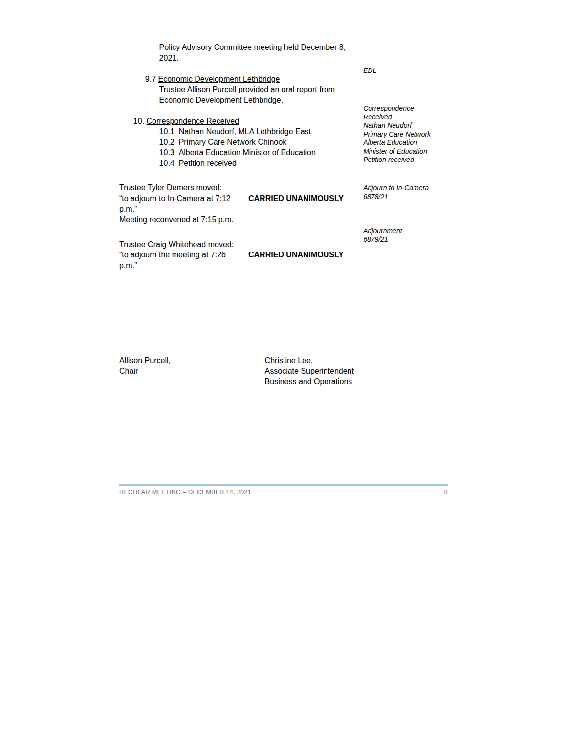Policy Advisory Committee meeting held December 8, 2021.
9.7 Economic Development Lethbridge
Trustee Allison Purcell provided an oral report from Economic Development Lethbridge.
10. Correspondence Received
10.1 Nathan Neudorf, MLA Lethbridge East
10.2 Primary Care Network Chinook
10.3 Alberta Education Minister of Education
10.4 Petition received
Trustee Tyler Demers moved:
“to adjourn to In-Camera at 7:12 p.m.”
CARRIED UNANIMOUSLY
Meeting reconvened at 7:15 p.m.
Trustee Craig Whitehead moved:
“to adjourn the meeting at 7:26 p.m.”
CARRIED UNANIMOUSLY
EDL
Correspondence
Received
Nathan Neudorf
Primary Care Network
Alberta Education
Minister of Education
Petition received
Adjourn to In-Camera
6878/21
Adjournment
6879/21
Allison Purcell,
Chair
Christine Lee,
Associate Superintendent
Business and Operations
REGULAR MEETING – DECEMBER 14, 2021 8